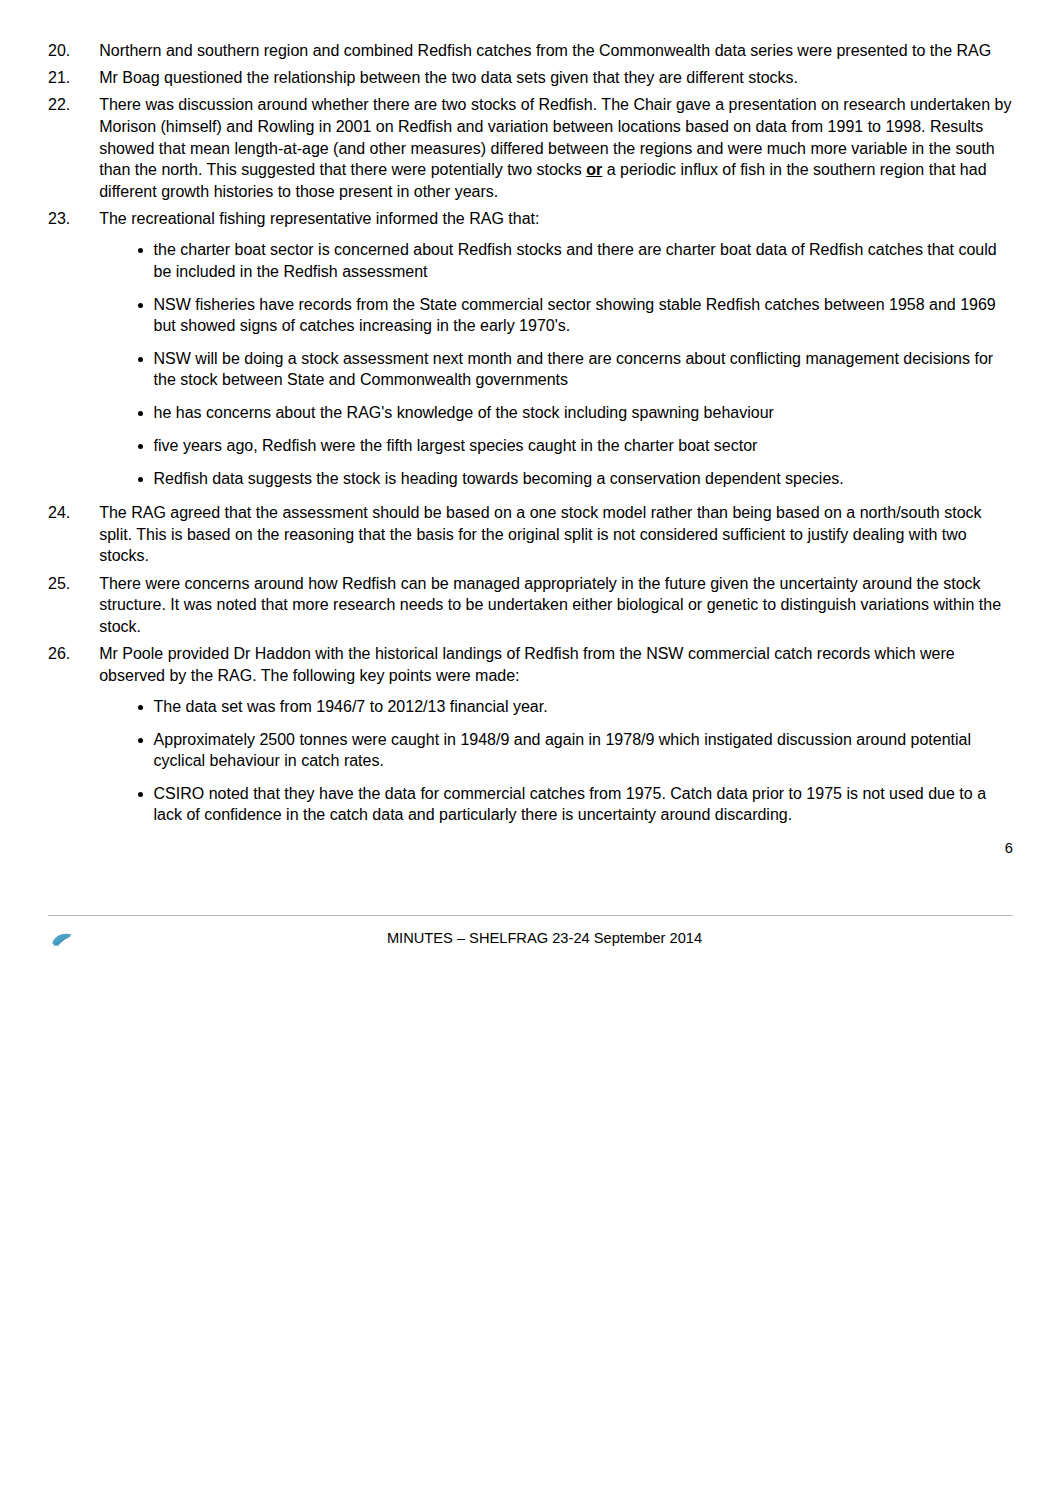20. Northern and southern region and combined Redfish catches from the Commonwealth data series were presented to the RAG
21. Mr Boag questioned the relationship between the two data sets given that they are different stocks.
22. There was discussion around whether there are two stocks of Redfish. The Chair gave a presentation on research undertaken by Morison (himself) and Rowling in 2001 on Redfish and variation between locations based on data from 1991 to 1998. Results showed that mean length-at-age (and other measures) differed between the regions and were much more variable in the south than the north. This suggested that there were potentially two stocks or a periodic influx of fish in the southern region that had different growth histories to those present in other years.
23. The recreational fishing representative informed the RAG that:
the charter boat sector is concerned about Redfish stocks and there are charter boat data of Redfish catches that could be included in the Redfish assessment
NSW fisheries have records from the State commercial sector showing stable Redfish catches between 1958 and 1969 but showed signs of catches increasing in the early 1970's.
NSW will be doing a stock assessment next month and there are concerns about conflicting management decisions for the stock between State and Commonwealth governments
he has concerns about the RAG's knowledge of the stock including spawning behaviour
five years ago, Redfish were the fifth largest species caught in the charter boat sector
Redfish data suggests the stock is heading towards becoming a conservation dependent species.
24. The RAG agreed that the assessment should be based on a one stock model rather than being based on a north/south stock split. This is based on the reasoning that the basis for the original split is not considered sufficient to justify dealing with two stocks.
25. There were concerns around how Redfish can be managed appropriately in the future given the uncertainty around the stock structure. It was noted that more research needs to be undertaken either biological or genetic to distinguish variations within the stock.
26. Mr Poole provided Dr Haddon with the historical landings of Redfish from the NSW commercial catch records which were observed by the RAG. The following key points were made:
The data set was from 1946/7 to 2012/13 financial year.
Approximately 2500 tonnes were caught in 1948/9 and again in 1978/9 which instigated discussion around potential cyclical behaviour in catch rates.
CSIRO noted that they have the data for commercial catches from 1975. Catch data prior to 1975 is not used due to a lack of confidence in the catch data and particularly there is uncertainty around discarding.
6
MINUTES – SHELFRAG 23-24 September 2014